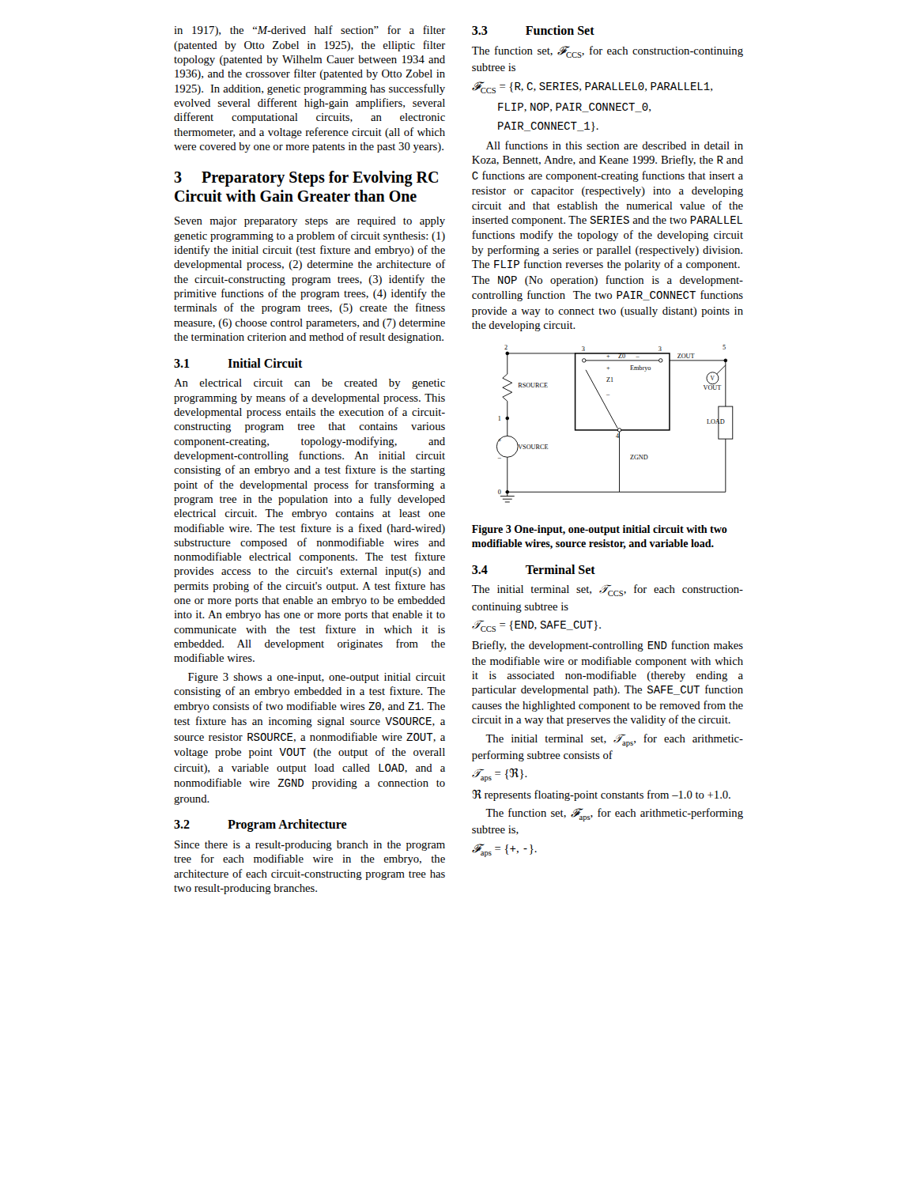in 1917), the “M-derived half section” for a filter (patented by Otto Zobel in 1925), the elliptic filter topology (patented by Wilhelm Cauer between 1934 and 1936), and the crossover filter (patented by Otto Zobel in 1925). In addition, genetic programming has successfully evolved several different high-gain amplifiers, several different computational circuits, an electronic thermometer, and a voltage reference circuit (all of which were covered by one or more patents in the past 30 years).
3 Preparatory Steps for Evolving RC Circuit with Gain Greater than One
Seven major preparatory steps are required to apply genetic programming to a problem of circuit synthesis: (1) identify the initial circuit (test fixture and embryo) of the developmental process, (2) determine the architecture of the circuit-constructing program trees, (3) identify the primitive functions of the program trees, (4) identify the terminals of the program trees, (5) create the fitness measure, (6) choose control parameters, and (7) determine the termination criterion and method of result designation.
3.1 Initial Circuit
An electrical circuit can be created by genetic programming by means of a developmental process. This developmental process entails the execution of a circuit-constructing program tree that contains various component-creating, topology-modifying, and development-controlling functions. An initial circuit consisting of an embryo and a test fixture is the starting point of the developmental process for transforming a program tree in the population into a fully developed electrical circuit. The embryo contains at least one modifiable wire. The test fixture is a fixed (hard-wired) substructure composed of nonmodifiable wires and nonmodifiable electrical components. The test fixture provides access to the circuit's external input(s) and permits probing of the circuit's output. A test fixture has one or more ports that enable an embryo to be embedded into it. An embryo has one or more ports that enable it to communicate with the test fixture in which it is embedded. All development originates from the modifiable wires.
Figure 3 shows a one-input, one-output initial circuit consisting of an embryo embedded in a test fixture. The embryo consists of two modifiable wires Z0, and Z1. The test fixture has an incoming signal source VSOURCE, a source resistor RSOURCE, a nonmodifiable wire ZOUT, a voltage probe point VOUT (the output of the overall circuit), a variable output load called LOAD, and a nonmodifiable wire ZGND providing a connection to ground.
3.2 Program Architecture
Since there is a result-producing branch in the program tree for each modifiable wire in the embryo, the architecture of each circuit-constructing program tree has two result-producing branches.
3.3 Function Set
The function set, 𝓕CCS, for each construction-continuing subtree is
𝓕CCS = {R, C, SERIES, PARALLEL0, PARALLEL1,
FLIP, NOP, PAIR_CONNECT_0,
PAIR_CONNECT_1}.
All functions in this section are described in detail in Koza, Bennett, Andre, and Keane 1999. Briefly, the R and C functions are component-creating functions that insert a resistor or capacitor (respectively) into a developing circuit and that establish the numerical value of the inserted component. The SERIES and the two PARALLEL functions modify the topology of the developing circuit by performing a series or parallel (respectively) division. The FLIP function reverses the polarity of a component. The NOP (No operation) function is a development-controlling function The two PAIR_CONNECT functions provide a way to connect two (usually distant) points in the developing circuit.
2 3 3 5 1 4 0 RSOURCE VSOURCE + – + Z0 – + Z1 – Embryo ZOUT VOUT LOAD ZGND V
Figure 3 One-input, one-output initial circuit with two modifiable wires, source resistor, and variable load.
3.4 Terminal Set
The initial terminal set, 𝒯CCS, for each construction-continuing subtree is
𝒯CCS = {END, SAFE_CUT}.
Briefly, the development-controlling END function makes the modifiable wire or modifiable component with which it is associated non-modifiable (thereby ending a particular developmental path). The SAFE_CUT function causes the highlighted component to be removed from the circuit in a way that preserves the validity of the circuit.
The initial terminal set, 𝒯aps, for each arithmetic-performing subtree consists of
𝒯aps = {ℜ}.
ℜ represents floating-point constants from –1.0 to +1.0.
The function set, 𝓕aps, for each arithmetic-performing subtree is,
𝓕aps = {+, -}.